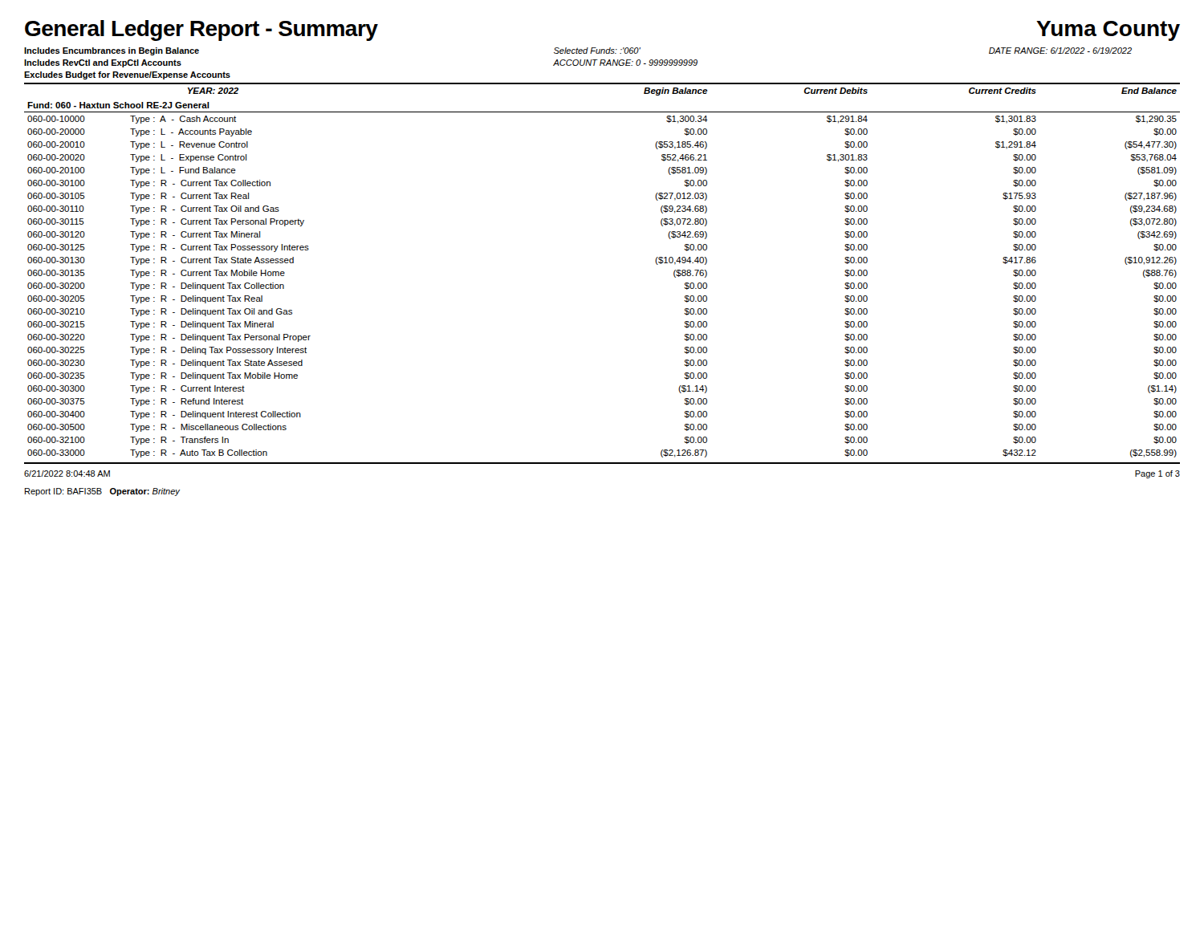General Ledger Report - Summary
Yuma County
Includes Encumbrances in Begin Balance
Includes RevCtl and ExpCtl Accounts
Excludes Budget for Revenue/Expense Accounts
Selected Funds: :'060'
ACCOUNT RANGE: 0 - 9999999999
DATE RANGE: 6/1/2022 - 6/19/2022
| | | YEAR: 2022 | Begin Balance | Current Debits | Current Credits | End Balance |
| --- | --- | --- | --- | --- | --- | --- |
| Fund: 060 - Haxtun School RE-2J General | | | | |
| 060-00-10000 | Type : A - Cash Account | $1,300.34 | $1,291.84 | $1,301.83 | $1,290.35 |
| 060-00-20000 | Type : L - Accounts Payable | $0.00 | $0.00 | $0.00 | $0.00 |
| 060-00-20010 | Type : L - Revenue Control | ($53,185.46) | $0.00 | $1,291.84 | ($54,477.30) |
| 060-00-20020 | Type : L - Expense Control | $52,466.21 | $1,301.83 | $0.00 | $53,768.04 |
| 060-00-20100 | Type : L - Fund Balance | ($581.09) | $0.00 | $0.00 | ($581.09) |
| 060-00-30100 | Type : R - Current Tax Collection | $0.00 | $0.00 | $0.00 | $0.00 |
| 060-00-30105 | Type : R - Current Tax Real | ($27,012.03) | $0.00 | $175.93 | ($27,187.96) |
| 060-00-30110 | Type : R - Current Tax Oil and Gas | ($9,234.68) | $0.00 | $0.00 | ($9,234.68) |
| 060-00-30115 | Type : R - Current Tax Personal Property | ($3,072.80) | $0.00 | $0.00 | ($3,072.80) |
| 060-00-30120 | Type : R - Current Tax Mineral | ($342.69) | $0.00 | $0.00 | ($342.69) |
| 060-00-30125 | Type : R - Current Tax Possessory Interes | $0.00 | $0.00 | $0.00 | $0.00 |
| 060-00-30130 | Type : R - Current Tax State Assessed | ($10,494.40) | $0.00 | $417.86 | ($10,912.26) |
| 060-00-30135 | Type : R - Current Tax Mobile Home | ($88.76) | $0.00 | $0.00 | ($88.76) |
| 060-00-30200 | Type : R - Delinquent Tax Collection | $0.00 | $0.00 | $0.00 | $0.00 |
| 060-00-30205 | Type : R - Delinquent Tax Real | $0.00 | $0.00 | $0.00 | $0.00 |
| 060-00-30210 | Type : R - Delinquent Tax Oil and Gas | $0.00 | $0.00 | $0.00 | $0.00 |
| 060-00-30215 | Type : R - Delinquent Tax Mineral | $0.00 | $0.00 | $0.00 | $0.00 |
| 060-00-30220 | Type : R - Delinquent Tax Personal Proper | $0.00 | $0.00 | $0.00 | $0.00 |
| 060-00-30225 | Type : R - Delinq Tax Possessory Interest | $0.00 | $0.00 | $0.00 | $0.00 |
| 060-00-30230 | Type : R - Delinquent Tax State Assesed | $0.00 | $0.00 | $0.00 | $0.00 |
| 060-00-30235 | Type : R - Delinquent Tax Mobile Home | $0.00 | $0.00 | $0.00 | $0.00 |
| 060-00-30300 | Type : R - Current Interest | ($1.14) | $0.00 | $0.00 | ($1.14) |
| 060-00-30375 | Type : R - Refund Interest | $0.00 | $0.00 | $0.00 | $0.00 |
| 060-00-30400 | Type : R - Delinquent Interest Collection | $0.00 | $0.00 | $0.00 | $0.00 |
| 060-00-30500 | Type : R - Miscellaneous Collections | $0.00 | $0.00 | $0.00 | $0.00 |
| 060-00-32100 | Type : R - Transfers In | $0.00 | $0.00 | $0.00 | $0.00 |
| 060-00-33000 | Type : R - Auto Tax B Collection | ($2,126.87) | $0.00 | $432.12 | ($2,558.99) |
6/21/2022 8:04:48 AM
Page 1 of 3
Report ID: BAFI35B Operator: Britney